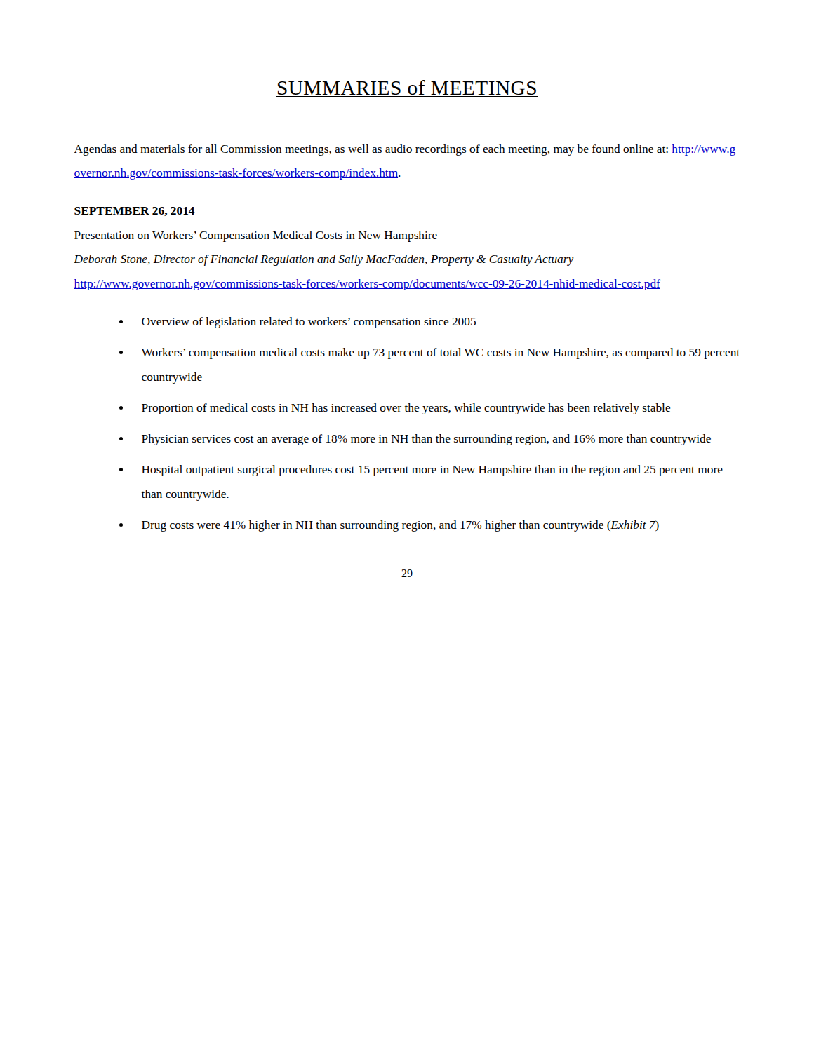SUMMARIES of MEETINGS
Agendas and materials for all Commission meetings, as well as audio recordings of each meeting, may be found online at: http://www.governor.nh.gov/commissions-task-forces/workers-comp/index.htm.
SEPTEMBER 26, 2014
Presentation on Workers’ Compensation Medical Costs in New Hampshire
Deborah Stone, Director of Financial Regulation and Sally MacFadden, Property & Casualty Actuary
http://www.governor.nh.gov/commissions-task-forces/workers-comp/documents/wcc-09-26-2014-nhid-medical-cost.pdf
Overview of legislation related to workers’ compensation since 2005
Workers’ compensation medical costs make up 73 percent of total WC costs in New Hampshire, as compared to 59 percent countrywide
Proportion of medical costs in NH has increased over the years, while countrywide has been relatively stable
Physician services cost an average of 18% more in NH than the surrounding region, and 16% more than countrywide
Hospital outpatient surgical procedures cost 15 percent more in New Hampshire than in the region and 25 percent more than countrywide.
Drug costs were 41% higher in NH than surrounding region, and 17% higher than countrywide (Exhibit 7)
29